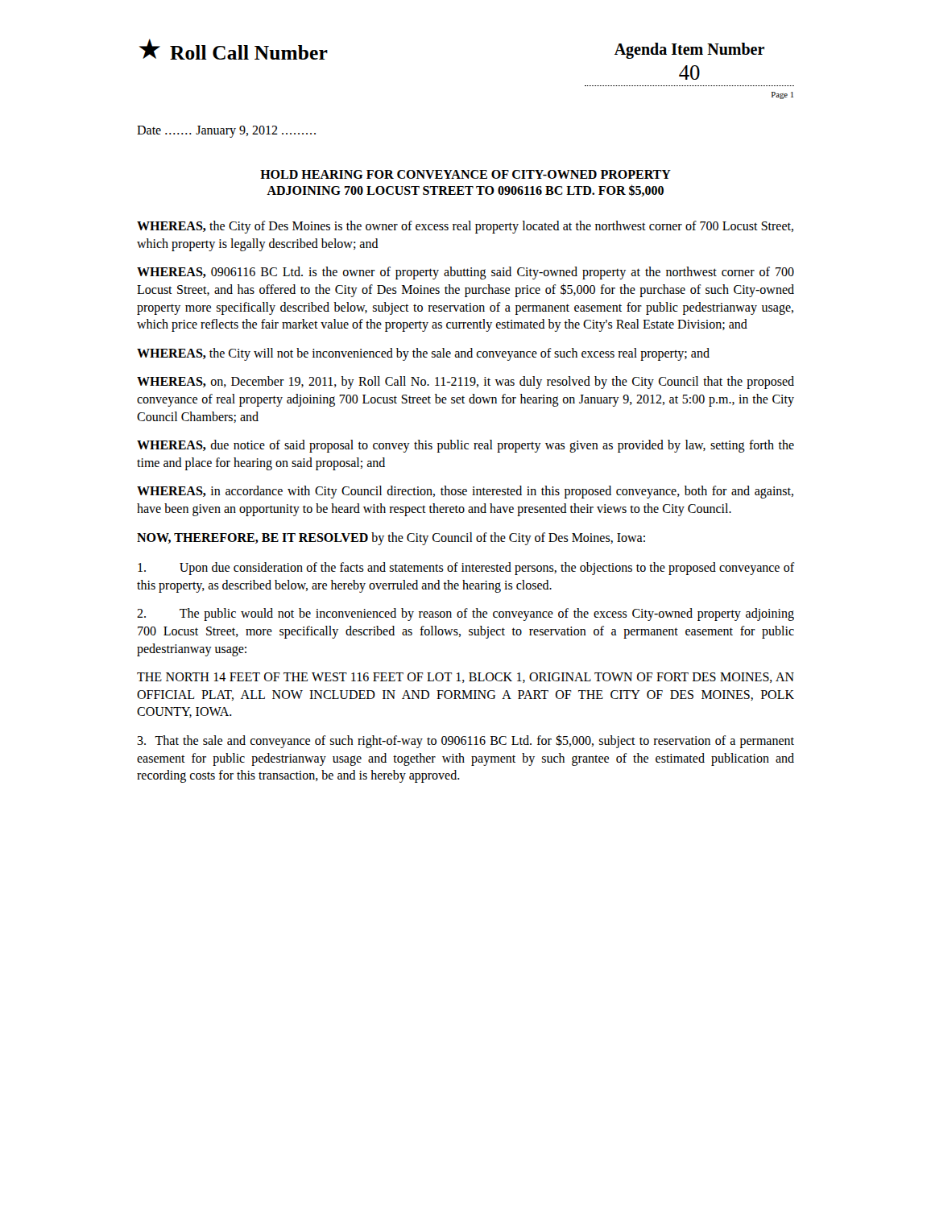★ Roll Call Number
Agenda Item Number
40
Page 1
Date ....... January 9, 2012 .........
Hold Hearing for Conveyance of City-Owned Property
Adjoining 700 Locust Street to 0906116 BC Ltd. for $5,000
WHEREAS, the City of Des Moines is the owner of excess real property located at the northwest corner of 700 Locust Street, which property is legally described below; and
WHEREAS, 0906116 BC Ltd. is the owner of property abutting said City-owned property at the northwest corner of 700 Locust Street, and has offered to the City of Des Moines the purchase price of $5,000 for the purchase of such City-owned property more specifically described below, subject to reservation of a permanent easement for public pedestrianway usage, which price reflects the fair market value of the property as currently estimated by the City's Real Estate Division; and
WHEREAS, the City will not be inconvenienced by the sale and conveyance of such excess real property; and
WHEREAS, on, December 19, 2011, by Roll Call No. 11-2119, it was duly resolved by the City Council that the proposed conveyance of real property adjoining 700 Locust Street be set down for hearing on January 9, 2012, at 5:00 p.m., in the City Council Chambers; and
WHEREAS, due notice of said proposal to convey this public real property was given as provided by law, setting forth the time and place for hearing on said proposal; and
WHEREAS, in accordance with City Council direction, those interested in this proposed conveyance, both for and against, have been given an opportunity to be heard with respect thereto and have presented their views to the City Council.
NOW, THEREFORE, BE IT RESOLVED by the City Council of the City of Des Moines, Iowa:
1. Upon due consideration of the facts and statements of interested persons, the objections to the proposed conveyance of this property, as described below, are hereby overruled and the hearing is closed.
2. The public would not be inconvenienced by reason of the conveyance of the excess City-owned property adjoining 700 Locust Street, more specifically described as follows, subject to reservation of a permanent easement for public pedestrianway usage:
THE NORTH 14 FEET OF THE WEST 116 FEET OF LOT 1, BLOCK 1, ORIGINAL TOWN OF FORT DES MOINES, AN OFFICIAL PLAT, ALL NOW INCLUDED IN AND FORMING A PART OF THE CITY OF DES MOINES, POLK COUNTY, IOWA.
3. That the sale and conveyance of such right-of-way to 0906116 BC Ltd. for $5,000, subject to reservation of a permanent easement for public pedestrianway usage and together with payment by such grantee of the estimated publication and recording costs for this transaction, be and is hereby approved.